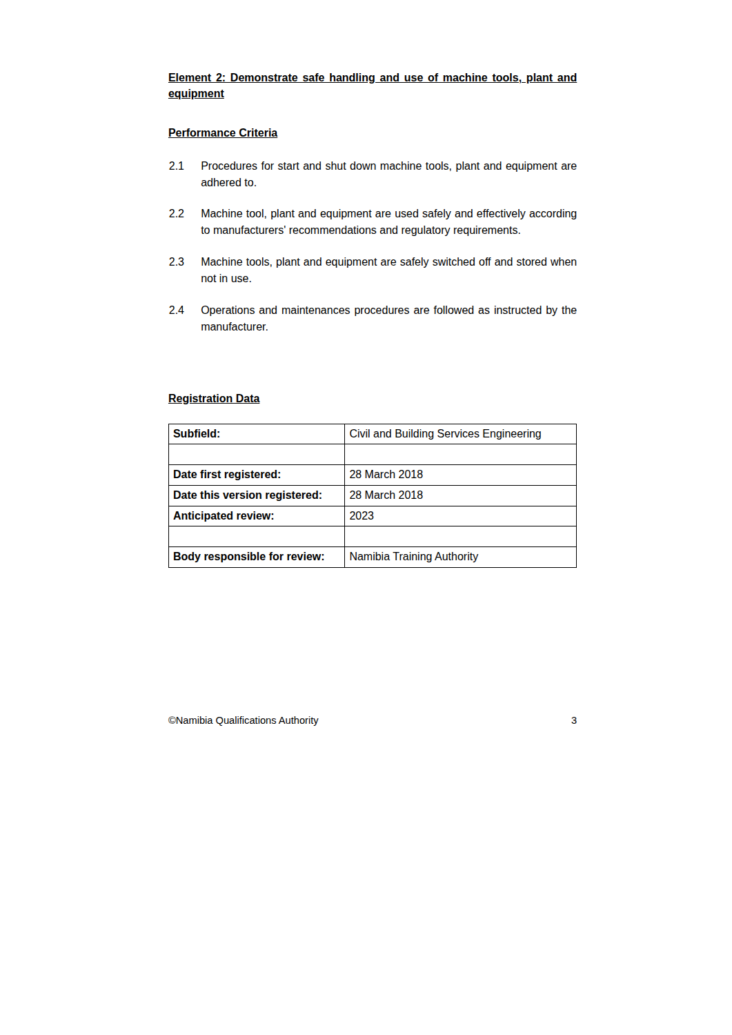Element 2: Demonstrate safe handling and use of machine tools, plant and equipment
Performance Criteria
2.1 Procedures for start and shut down machine tools, plant and equipment are adhered to.
2.2 Machine tool, plant and equipment are used safely and effectively according to manufacturers' recommendations and regulatory requirements.
2.3 Machine tools, plant and equipment are safely switched off and stored when not in use.
2.4 Operations and maintenances procedures are followed as instructed by the manufacturer.
Registration Data
| Subfield: | Civil and Building Services Engineering |
| Date first registered: | 28 March 2018 |
| Date this version registered: | 28 March 2018 |
| Anticipated review: | 2023 |
| Body responsible for review: | Namibia Training Authority |
©Namibia Qualifications Authority
3